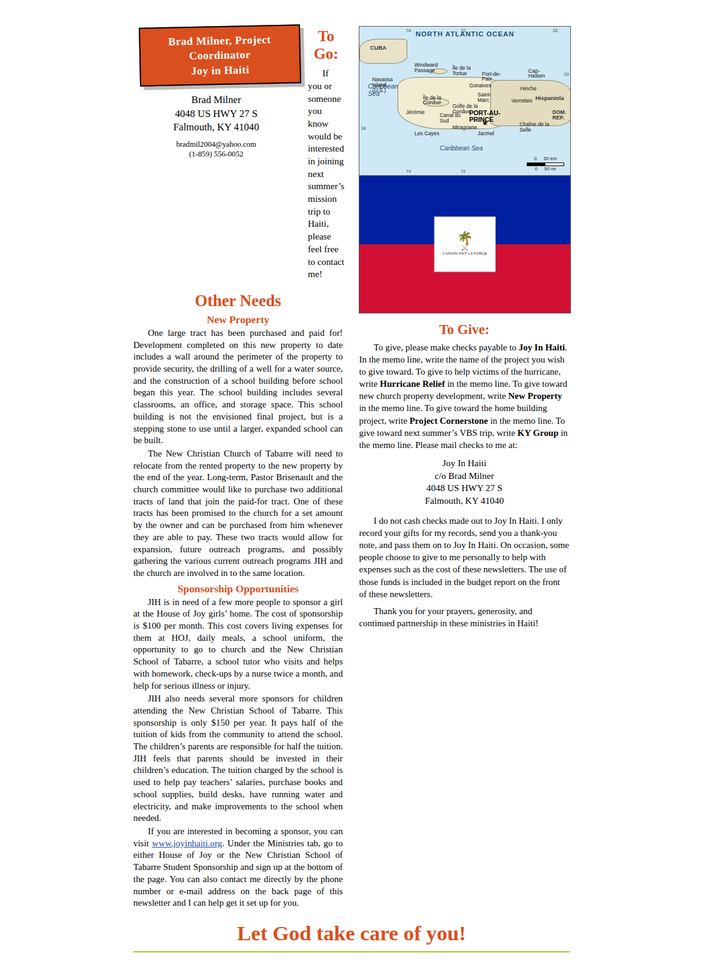Brad Milner, Project
Coordinator
Joy in Haiti
Brad Milner
4048 US HWY 27 S
Falmouth, KY 41040
bradmil2004@yahoo.com
(1-859) 556-0052
To Go:
If you or someone you know would be interested in joining next summer’s mission trip to Haiti, please feel free to contact me!
Other Needs
New Property
One large tract has been purchased and paid for! Development completed on this new property to date includes a wall around the perimeter of the property to provide security, the drilling of a well for a water source, and the construction of a school building before school began this year. The school building includes several classrooms, an office, and storage space. This school building is not the envisioned final project, but is a stepping stone to use until a larger, expanded school can be built.
The New Christian Church of Tabarre will need to relocate from the rented property to the new property by the end of the year. Long-term, Pastor Brisenault and the church committee would like to purchase two additional tracts of land that join the paid-for tract. One of these tracts has been promised to the church for a set amount by the owner and can be purchased from him whenever they are able to pay. These two tracts would allow for expansion, future outreach programs, and possibly gathering the various current outreach programs JIH and the church are involved in to the same location.
Sponsorship Opportunities
JIH is in need of a few more people to sponsor a girl at the House of Joy girls’ home. The cost of sponsorship is $100 per month. This cost covers living expenses for them at HOJ, daily meals, a school uniform, the opportunity to go to church and the New Christian School of Tabarre, a school tutor who visits and helps with homework, check-ups by a nurse twice a month, and help for serious illness or injury.
JIH also needs several more sponsors for children attending the New Christian School of Tabarre. This sponsorship is only $150 per year. It pays half of the tuition of kids from the community to attend the school. The children’s parents are responsible for half the tuition. JIH feels that parents should be invested in their children’s education. The tuition charged by the school is used to help pay teachers’ salaries, purchase books and school supplies, build desks, have running water and electricity, and make improvements to the school when needed.
If you are interested in becoming a sponsor, you can visit www.joyinhaiti.org. Under the Ministries tab, go to either House of Joy or the New Christian School of Tabarre Student Sponsorship and sign up at the bottom of the page. You can also contact me directly by the phone number or e-mail address on the back page of this newsletter and I can help get it set up for you.
NORTH ATLANTIC OCEAN
74
72
20
20
74
72
18
CUBA
Caribbean
Sea
Caribbean Sea
Hispaniola
DOM.
REP.
Windward
Passage
Île de la
Tortue
Port-de-
Paix
Cap-
Haïtien
Gonaives
Hinche
Saint-
Marc
Verrettes
Île de la
Gonâve
Golfe de la
Gonâve
Jérémie
Canal du
Sud
PORT-AU-
PRINCE
★
Miragoane
Les Cayes
Jacmel
Chaîne de la
Selle
Navassa
Island
(U.S.)
0 50 km
0 50 mi
🌴
⚔️
L'UNION FAIT LA FORCE
To Give:
To give, please make checks payable to Joy In Haiti. In the memo line, write the name of the project you wish to give toward. To give to help victims of the hurricane, write Hurricane Relief in the memo line. To give toward new church property development, write New Property in the memo line. To give toward the home building project, write Project Cornerstone in the memo line. To give toward next summer’s VBS trip, write KY Group in the memo line. Please mail checks to me at:
Joy In Haiti
c/o Brad Milner
4048 US HWY 27 S
Falmouth, KY 41040
I do not cash checks made out to Joy In Haiti. I only record your gifts for my records, send you a thank-you note, and pass them on to Joy In Haiti. On occasion, some people choose to give to me personally to help with expenses such as the cost of these newsletters. The use of those funds is included in the budget report on the front of these newsletters.
Thank you for your prayers, generosity, and continued partnership in these ministries in Haiti!
Let God take care of you!